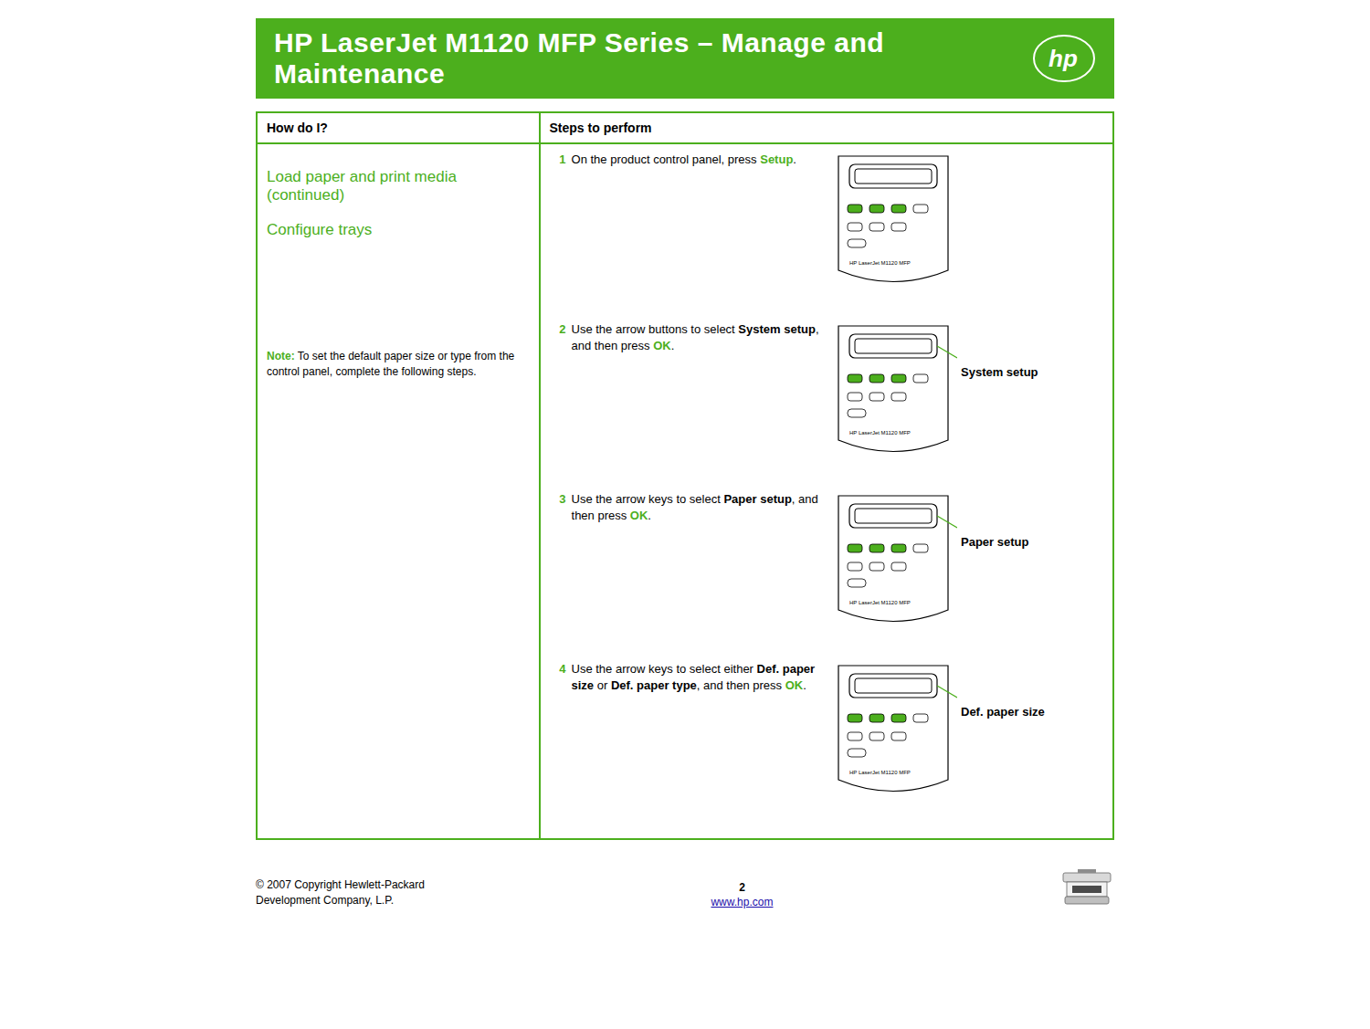HP LaserJet M1120 MFP Series – Manage and Maintenance
hp
| How do I? | Steps to perform |
| --- | --- |
| Load paper and print media (continued) Configure trays Note: To set the default paper size or type from the control panel, complete the following steps. | 1 On the product control panel, press Setup . HP LaserJet M1120 MFP 2 Use the arrow buttons to select System setup , and then press OK . HP LaserJet M1120 MFP System setup 3 Use the arrow keys to select Paper setup , and then press OK . HP LaserJet M1120 MFP Paper setup 4 Use the arrow keys to select either Def. paper size or Def. paper type , and then press OK . HP LaserJet M1120 MFP Def. paper size |
© 2007 Copyright Hewlett-Packard
Development Company, L.P.
2
www.hp.com